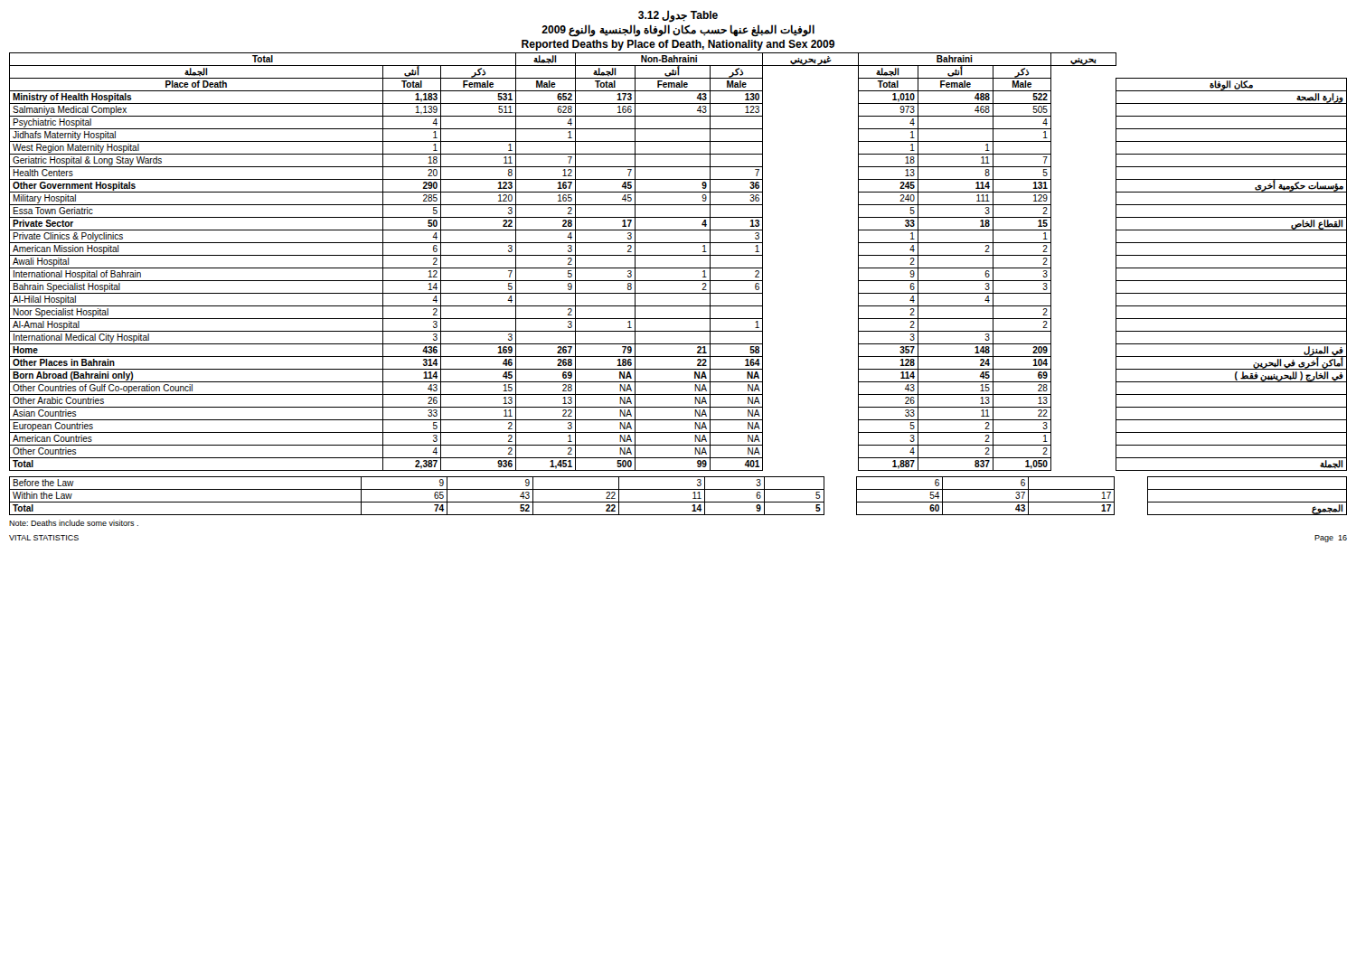جدول 3.12 Table
الوفيات المبلغ عنها حسب مكان الوفاة والجنسية والنوع 2009
Reported Deaths by Place of Death, Nationality and Sex 2009
| Total | الجملة | Non-Bahraini | غير بحريني | Bahraini | بحريني | |
| --- | --- | --- | --- | --- | --- | --- |
| الجملة | أنثى | ذكر | | الجملة | أنثى | ذكر | | الجملة | أنثى | ذكر | | |
| Place of Death | Total | Female | Male | Total | Female | Male | | Total | Female | Male | | مكان الوفاة |
| Ministry of Health Hospitals | 1,183 | 531 | 652 | 173 | 43 | 130 | | 1,010 | 488 | 522 | | وزارة الصحة |
| Salmaniya Medical Complex | 1,139 | 511 | 628 | 166 | 43 | 123 | | 973 | 468 | 505 | | |
| Psychiatric Hospital | 4 | | 4 | | | | | 4 | | 4 | | |
| Jidhafs Maternity Hospital | 1 | | 1 | | | | | 1 | | 1 | | |
| West Region Maternity Hospital | 1 | 1 | | | | | | 1 | 1 | | | |
| Geriatric Hospital & Long Stay Wards | 18 | 11 | 7 | | | | | 18 | 11 | 7 | | |
| Health Centers | 20 | 8 | 12 | 7 | | 7 | | 13 | 8 | 5 | | |
| Other Government Hospitals | 290 | 123 | 167 | 45 | 9 | 36 | | 245 | 114 | 131 | | مؤسسات حكومية أخرى |
| Military Hospital | 285 | 120 | 165 | 45 | 9 | 36 | | 240 | 111 | 129 | | |
| Essa Town Geriatric | 5 | 3 | 2 | | | | | 5 | 3 | 2 | | |
| Private Sector | 50 | 22 | 28 | 17 | 4 | 13 | | 33 | 18 | 15 | | القطاع الخاص |
| Private Clinics & Polyclinics | 4 | | 4 | 3 | | 3 | | 1 | | 1 | | |
| American Mission Hospital | 6 | 3 | 3 | 2 | 1 | 1 | | 4 | 2 | 2 | | |
| Awali Hospital | 2 | | 2 | | | | | 2 | | 2 | | |
| International Hospital of Bahrain | 12 | 7 | 5 | 3 | 1 | 2 | | 9 | 6 | 3 | | |
| Bahrain Specialist Hospital | 14 | 5 | 9 | 8 | 2 | 6 | | 6 | 3 | 3 | | |
| Al-Hilal Hospital | 4 | 4 | | | | | | 4 | 4 | | | |
| Noor Specialist Hospital | 2 | | 2 | | | | | 2 | | 2 | | |
| Al-Amal Hospital | 3 | | 3 | 1 | | 1 | | 2 | | 2 | | |
| International Medical City Hospital | 3 | 3 | | | | | | 3 | 3 | | | |
| Home | 436 | 169 | 267 | 79 | 21 | 58 | | 357 | 148 | 209 | | في المنزل |
| Other Places in Bahrain | 314 | 46 | 268 | 186 | 22 | 164 | | 128 | 24 | 104 | | أماكن أخرى في البحرين |
| Born Abroad (Bahraini only) | 114 | 45 | 69 | NA | NA | NA | | 114 | 45 | 69 | | في الخارج ( للبحرينيين فقط ) |
| Other Countries of Gulf Co-operation Council | 43 | 15 | 28 | NA | NA | NA | | 43 | 15 | 28 | | |
| Other Arabic Countries | 26 | 13 | 13 | NA | NA | NA | | 26 | 13 | 13 | | |
| Asian Countries | 33 | 11 | 22 | NA | NA | NA | | 33 | 11 | 22 | | |
| European Countries | 5 | 2 | 3 | NA | NA | NA | | 5 | 2 | 3 | | |
| American Countries | 3 | 2 | 1 | NA | NA | NA | | 3 | 2 | 1 | | |
| Other Countries | 4 | 2 | 2 | NA | NA | NA | | 4 | 2 | 2 | | |
| Total | 2,387 | 936 | 1,451 | 500 | 99 | 401 | | 1,887 | 837 | 1,050 | | الجملة |
| Before the Law | 9 | 9 | | 3 | 3 | | | 6 | 6 | | | |
| Within the Law | 65 | 43 | 22 | 11 | 6 | 5 | | 54 | 37 | 17 | | |
| Total | 74 | 52 | 22 | 14 | 9 | 5 | | 60 | 43 | 17 | | المجموع |
Note: Deaths include some visitors .
VITAL STATISTICS Page 16